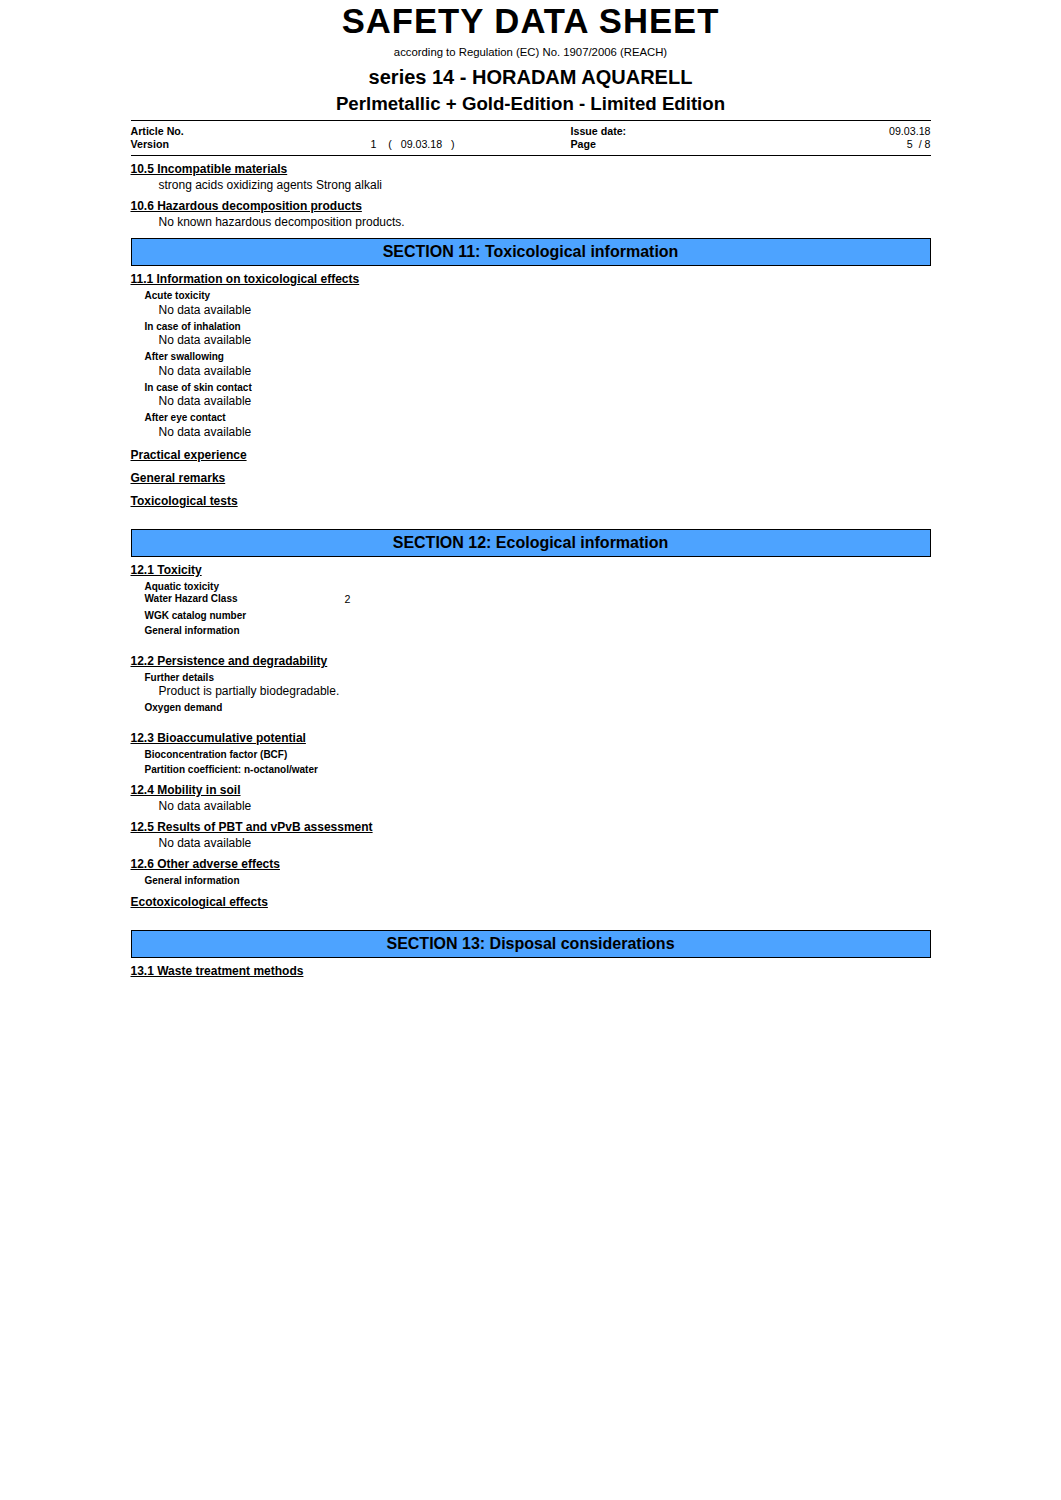SAFETY DATA SHEET
according to Regulation (EC) No. 1907/2006 (REACH)
series 14 - HORADAM AQUARELL
Perlmetallic + Gold-Edition - Limited Edition
| Article No. | | Issue date: | 09.03.18 |
| Version | 1 ( 09.03.18 ) | Page | 5 / 8 |
10.5 Incompatible materials
strong acids oxidizing agents Strong alkali
10.6 Hazardous decomposition products
No known hazardous decomposition products.
SECTION 11: Toxicological information
11.1 Information on toxicological effects
Acute toxicity
No data available
In case of inhalation
No data available
After swallowing
No data available
In case of skin contact
No data available
After eye contact
No data available
Practical experience
General remarks
Toxicological tests
SECTION 12: Ecological information
12.1 Toxicity
Aquatic toxicity
Water Hazard Class
2
WGK catalog number
General information
12.2 Persistence and degradability
Further details
Product is partially biodegradable.
Oxygen demand
12.3 Bioaccumulative potential
Bioconcentration factor (BCF)
Partition coefficient: n-octanol/water
12.4 Mobility in soil
No data available
12.5 Results of PBT and vPvB assessment
No data available
12.6 Other adverse effects
General information
Ecotoxicological effects
SECTION 13: Disposal considerations
13.1 Waste treatment methods